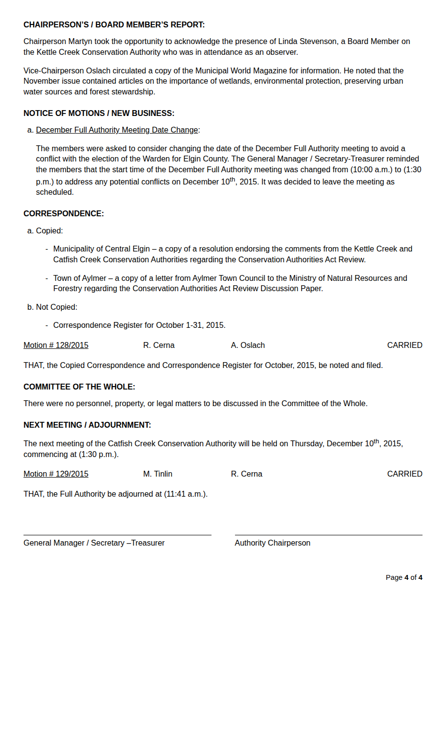CHAIRPERSON’S / BOARD MEMBER’S REPORT:
Chairperson Martyn took the opportunity to acknowledge the presence of Linda Stevenson, a Board Member on the Kettle Creek Conservation Authority who was in attendance as an observer.
Vice-Chairperson Oslach circulated a copy of the Municipal World Magazine for information. He noted that the November issue contained articles on the importance of wetlands, environmental protection, preserving urban water sources and forest stewardship.
NOTICE OF MOTIONS / NEW BUSINESS:
December Full Authority Meeting Date Change:
The members were asked to consider changing the date of the December Full Authority meeting to avoid a conflict with the election of the Warden for Elgin County. The General Manager / Secretary-Treasurer reminded the members that the start time of the December Full Authority meeting was changed from (10:00 a.m.) to (1:30 p.m.) to address any potential conflicts on December 10th, 2015. It was decided to leave the meeting as scheduled.
CORRESPONDENCE:
Copied:
Municipality of Central Elgin – a copy of a resolution endorsing the comments from the Kettle Creek and Catfish Creek Conservation Authorities regarding the Conservation Authorities Act Review.
Town of Aylmer – a copy of a letter from Aylmer Town Council to the Ministry of Natural Resources and Forestry regarding the Conservation Authorities Act Review Discussion Paper.
Not Copied:
Correspondence Register for October 1-31, 2015.
| Motion # 128/2015 | R. Cerna | A. Oslach | CARRIED |
THAT, the Copied Correspondence and Correspondence Register for October, 2015, be noted and filed.
COMMITTEE OF THE WHOLE:
There were no personnel, property, or legal matters to be discussed in the Committee of the Whole.
NEXT MEETING / ADJOURNMENT:
The next meeting of the Catfish Creek Conservation Authority will be held on Thursday, December 10th, 2015, commencing at (1:30 p.m.).
| Motion # 129/2015 | M. Tinlin | R. Cerna | CARRIED |
THAT, the Full Authority be adjourned at (11:41 a.m.).
General Manager / Secretary –Treasurer
Authority Chairperson
Page 4 of 4